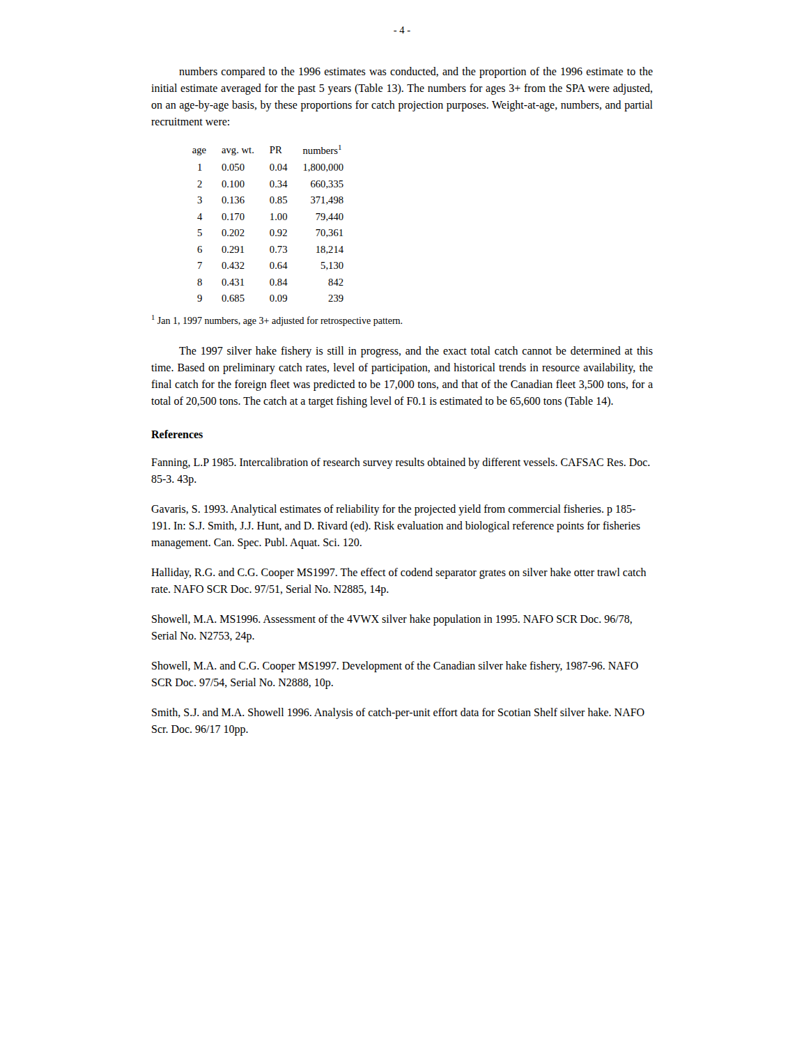- 4 -
numbers compared to the 1996 estimates was conducted, and the proportion of the 1996 estimate to the initial estimate averaged for the past 5 years (Table 13). The numbers for ages 3+ from the SPA were adjusted, on an age-by-age basis, by these proportions for catch projection purposes. Weight-at-age, numbers, and partial recruitment were:
| age | avg. wt. | PR | numbers 1 |
| --- | --- | --- | --- |
| 1 | 0.050 | 0.04 | 1,800,000 |
| 2 | 0.100 | 0.34 | 660,335 |
| 3 | 0.136 | 0.85 | 371,498 |
| 4 | 0.170 | 1.00 | 79,440 |
| 5 | 0.202 | 0.92 | 70,361 |
| 6 | 0.291 | 0.73 | 18,214 |
| 7 | 0.432 | 0.64 | 5,130 |
| 8 | 0.431 | 0.84 | 842 |
| 9 | 0.685 | 0.09 | 239 |
1 Jan 1, 1997 numbers, age 3+ adjusted for retrospective pattern.
The 1997 silver hake fishery is still in progress, and the exact total catch cannot be determined at this time. Based on preliminary catch rates, level of participation, and historical trends in resource availability, the final catch for the foreign fleet was predicted to be 17,000 tons, and that of the Canadian fleet 3,500 tons, for a total of 20,500 tons. The catch at a target fishing level of F0.1 is estimated to be 65,600 tons (Table 14).
References
Fanning, L.P 1985. Intercalibration of research survey results obtained by different vessels. CAFSAC Res. Doc. 85-3. 43p.
Gavaris, S. 1993. Analytical estimates of reliability for the projected yield from commercial fisheries. p 185-191. In: S.J. Smith, J.J. Hunt, and D. Rivard (ed). Risk evaluation and biological reference points for fisheries management. Can. Spec. Publ. Aquat. Sci. 120.
Halliday, R.G. and C.G. Cooper MS1997. The effect of codend separator grates on silver hake otter trawl catch rate. NAFO SCR Doc. 97/51, Serial No. N2885, 14p.
Showell, M.A. MS1996. Assessment of the 4VWX silver hake population in 1995. NAFO SCR Doc. 96/78, Serial No. N2753, 24p.
Showell, M.A. and C.G. Cooper MS1997. Development of the Canadian silver hake fishery, 1987-96. NAFO SCR Doc. 97/54, Serial No. N2888, 10p.
Smith, S.J. and M.A. Showell 1996. Analysis of catch-per-unit effort data for Scotian Shelf silver hake. NAFO Scr. Doc. 96/17 10pp.